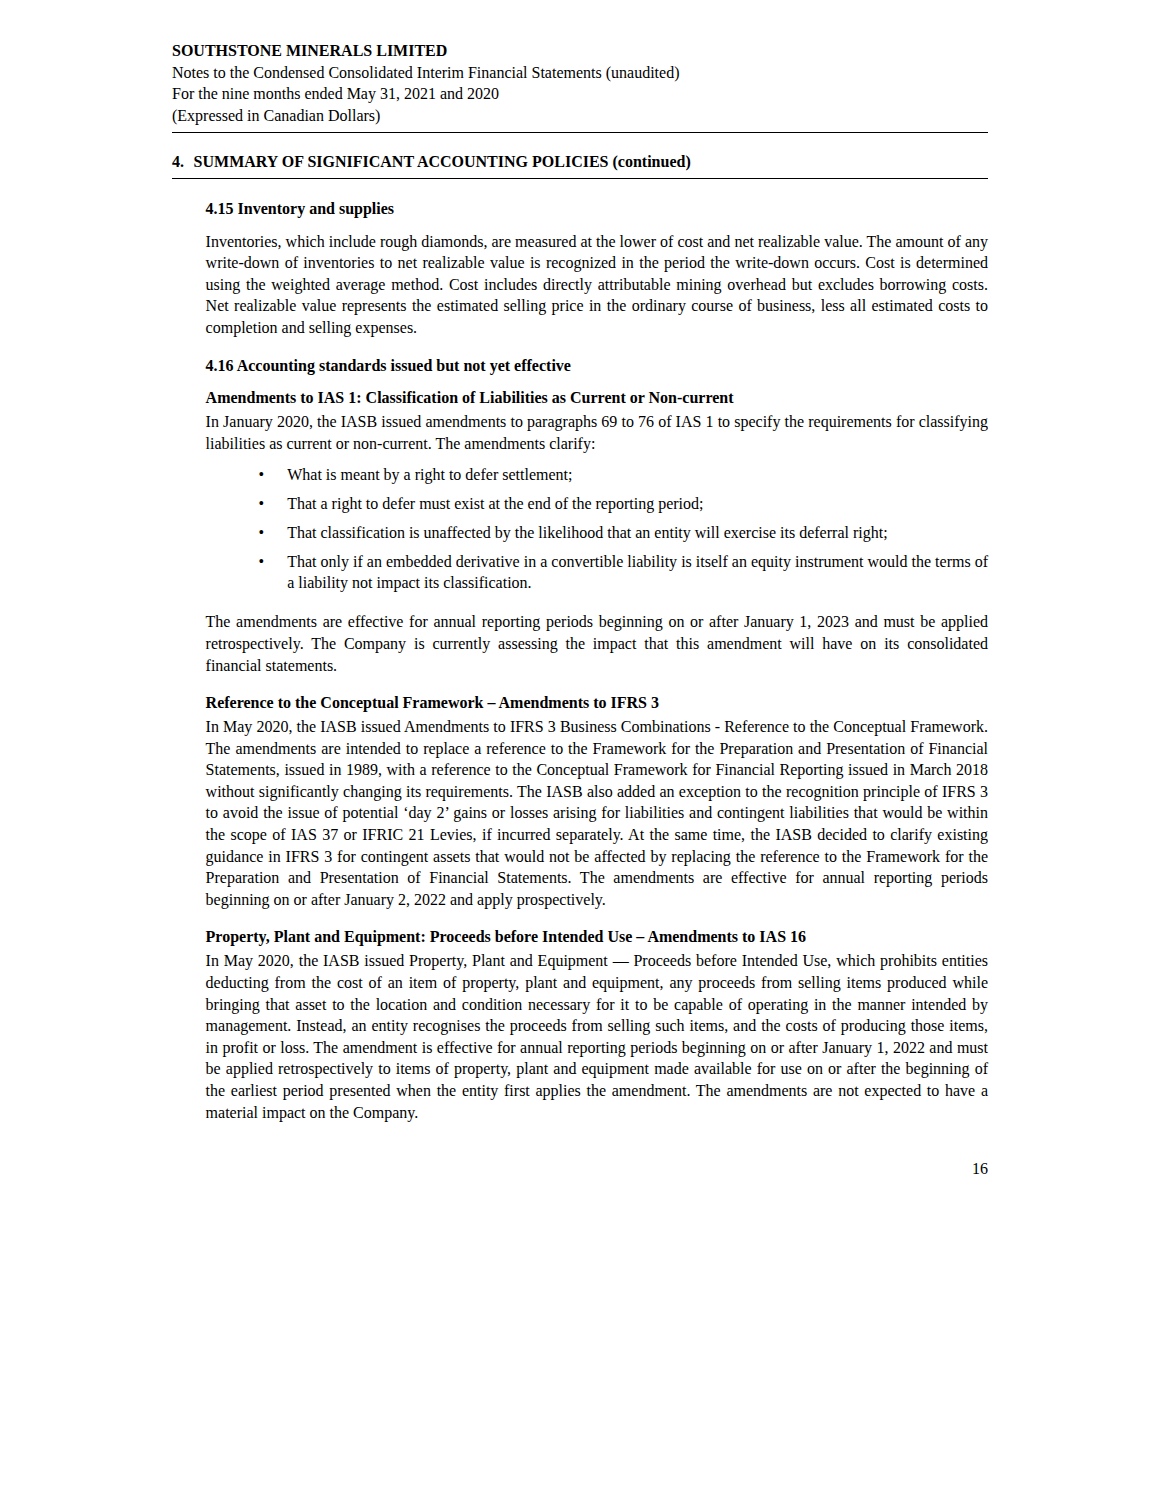SOUTHSTONE MINERALS LIMITED
Notes to the Condensed Consolidated Interim Financial Statements (unaudited)
For the nine months ended May 31, 2021 and 2020
(Expressed in Canadian Dollars)
4.
SUMMARY OF SIGNIFICANT ACCOUNTING POLICIES (continued)
4.15 Inventory and supplies
Inventories, which include rough diamonds, are measured at the lower of cost and net realizable value. The amount of any write-down of inventories to net realizable value is recognized in the period the write-down occurs. Cost is determined using the weighted average method. Cost includes directly attributable mining overhead but excludes borrowing costs. Net realizable value represents the estimated selling price in the ordinary course of business, less all estimated costs to completion and selling expenses.
4.16 Accounting standards issued but not yet effective
Amendments to IAS 1: Classification of Liabilities as Current or Non-current
In January 2020, the IASB issued amendments to paragraphs 69 to 76 of IAS 1 to specify the requirements for classifying liabilities as current or non-current. The amendments clarify:
What is meant by a right to defer settlement;
That a right to defer must exist at the end of the reporting period;
That classification is unaffected by the likelihood that an entity will exercise its deferral right;
That only if an embedded derivative in a convertible liability is itself an equity instrument would the terms of a liability not impact its classification.
The amendments are effective for annual reporting periods beginning on or after January 1, 2023 and must be applied retrospectively. The Company is currently assessing the impact that this amendment will have on its consolidated financial statements.
Reference to the Conceptual Framework – Amendments to IFRS 3
In May 2020, the IASB issued Amendments to IFRS 3 Business Combinations - Reference to the Conceptual Framework. The amendments are intended to replace a reference to the Framework for the Preparation and Presentation of Financial Statements, issued in 1989, with a reference to the Conceptual Framework for Financial Reporting issued in March 2018 without significantly changing its requirements. The IASB also added an exception to the recognition principle of IFRS 3 to avoid the issue of potential ‘day 2’ gains or losses arising for liabilities and contingent liabilities that would be within the scope of IAS 37 or IFRIC 21 Levies, if incurred separately. At the same time, the IASB decided to clarify existing guidance in IFRS 3 for contingent assets that would not be affected by replacing the reference to the Framework for the Preparation and Presentation of Financial Statements. The amendments are effective for annual reporting periods beginning on or after January 2, 2022 and apply prospectively.
Property, Plant and Equipment: Proceeds before Intended Use – Amendments to IAS 16
In May 2020, the IASB issued Property, Plant and Equipment — Proceeds before Intended Use, which prohibits entities deducting from the cost of an item of property, plant and equipment, any proceeds from selling items produced while bringing that asset to the location and condition necessary for it to be capable of operating in the manner intended by management. Instead, an entity recognises the proceeds from selling such items, and the costs of producing those items, in profit or loss. The amendment is effective for annual reporting periods beginning on or after January 1, 2022 and must be applied retrospectively to items of property, plant and equipment made available for use on or after the beginning of the earliest period presented when the entity first applies the amendment. The amendments are not expected to have a material impact on the Company.
16